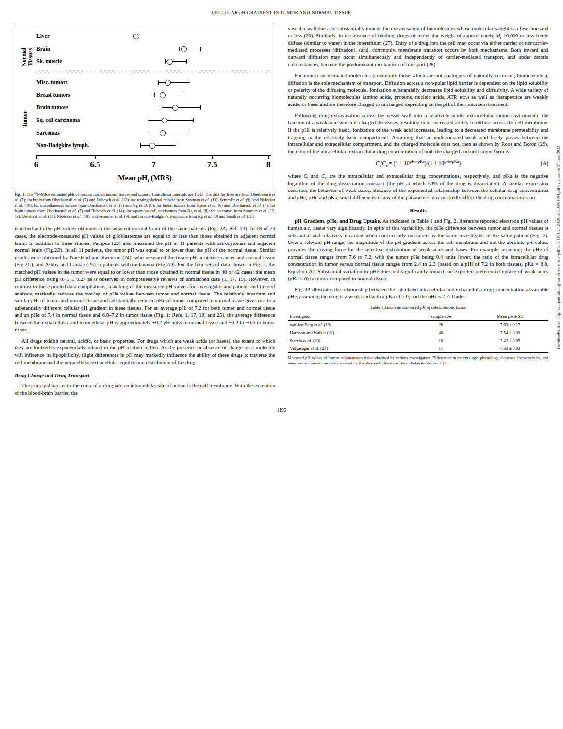CELLULAR pH GRADIENT IN TUMOR AND NORMAL TISSUE
Normal
Tissues
Tumor
Liver
Brain
Sk. muscle
Misc. tumors
Breast tumors
Brain tumors
Sq. cell carcinoma
Sarcomas
Non-Hodgkins lymph.
6 6.5 7 7.5 8
Mean pHi (MRS)
Fig. 1. The 31P-MRS estimated pHi of various human normal tissues and tumors. Confidence intervals are 1 SD. The data for liver are from Oberhaensli et al. (7); for brain from Oberhaensli et al. (7) and Hubesch et al. (13): for resting skeletal muscle from Sostman et al. (13), Semmler et al. (9), and Nidecker et al. (10); for miscellaneous tumors from Oberhaensli et al. (7) and Ng et al. (8); for breast tumors from Sijens et al. (6) and Oberhaensli et al. (7); for brain tumors from Oberhaensli et al. (7) and Hubesch et al. (14); for squamous cell carcinomas from Ng et al. (8); for sarcomas from Sostman et al. (12, 13), Dewhirst et al. (11), Nidecker et al. (10), and Semmler et al. (9); and for non-Hodgkin's lymphoma from Ng et al. (8) and Smith et al. (15).
matched with the pH values obtained in the adjacent normal brain of the same patients (Fig. 2A; Ref. 23). In 18 of 20 cases, the electrode-measured pH values of glioblastomas are equal to or less than those obtained in adjacent normal brain. In addition to these studies, Pampus (23) also measured the pH in 11 patients with astrocytomas and adjacent normal brain (Fig.2B). In all 11 patients, the tumor pH was equal to or lower than the pH of the normal tissue. Similar results were obtained by Naeslund and Swenson (24), who measured the tissue pH in uterine cancer and normal tissue (Fig.2C), and Ashby and Cantab (25) in patients with melanoma (Fig.2D). For the four sets of data shown in Fig. 2, the matched pH values in the tumor were equal to or lower than those obtained in normal tissue in 40 of 42 cases; the mean pH difference being 0.41 ± 0.27 as is observed in comprehensive reviews of unmatched data (1, 17, 19). However, in contrast to these pooled data compilations, matching of the measured pH values for investigator and patient, and time of analysis, markedly reduces the overlap of pHe values between tumor and normal tissue. The relatively invariant and similar pHi of tumor and normal tissue and substantially reduced pHe of tumor compared to normal tissue gives rise to a substantially different cellular pH gradient in these tissues. For an average pHi of 7.2 for both tumor and normal tissue and an pHe of 7.4 in normal tissue and 6.8–7.2 in tumor tissue (Fig. 1; Refs. 1, 17, 18, and 25), the average difference between the extracellular and intracellular pH is approximately +0.2 pH units in normal tissue and −0.2 to −0.6 in tumor tissue.
All drugs exhibit neutral, acidic, or basic properties. For drugs which are weak acids (or bases), the extent to which they are ionized is exponentially related to the pH of their milieu. As the presence or absence of charge on a molecule will influence its lipophilicity, slight differences in pH may markedly influence the ability of these drugs to traverse the cell membrane and the intracellular/extracellular equilibrium distribution of the drug.
Drug Charge and Drug Transport
The principal barrier to the entry of a drug into an intracellular site of action is the cell membrane. With the exception of the blood-brain barrier, the
vascular wall does not substantially impede the extravasation of biomolecules whose molecular weight is a few thousand or less (26). Similarly, in the absence of binding, drugs of molecular weight of approximately Mr 10,000 or less freely diffuse (similar to water) in the interstitium (27). Entry of a drug into the cell may occur via either carrier or noncarrier-mediated processes (diffusion), (and, commonly, membrane transport occurs by both mechanisms. Both inward and outward diffusion may occur simultaneously and independently of carrier-mediated transport, and under certain circumstances, become the predominant mechanism of transport (28).
For noncarrier-mediated molecules (commonly those which are not analogues of naturally occurring biomolecules), diffusion is the sole mechanism of transport. Diffusion across a non-polar lipid barrier is dependent on the lipid solubility or polarity of the diffusing molecule. Ionization substantially decreases lipid solubility and diffusivity. A wide variety of naturally occurring biomolecules (amino acids, proteins, nucleic acids, ATP, etc.) as well as therapeutics are weakly acidic or basic and are therefore charged or uncharged depending on the pH of their microenvironment.
Following drug extravasation across the vessel wall into a relatively acidic extracellular tumor environment, the fraction of a weak acid which is charged decreases, resulting in an increased ability to diffuse across the cell membrane. If the pHi is relatively basic, ionization of the weak acid increases, leading to a decreased membrane permeability and trapping in the relatively basic compartment. Assuming that an undissociated weak acid freely passes between the intracellular and extracellular compartment, and the charged molecule does not, then as shown by Roos and Boron (29), the ratio of the intracellular: extracellular drug concentration of both the charged and uncharged form is:
Ci/Ce = (1 + 10pHi−pKa)/(1 + 10pHe-pKa) (A)
where Ci and Ce are the intracellular and extracellular drug concentrations, respectively, and pKa is the negative logarithm of the drug dissociation constant (the pH at which 50% of the drug is dissociated). A similar expression describes the behavior of weak bases. Because of the exponential relationship between the cellular drug concentration and pHe, pHi, and pKa, small differences in any of the parameters may markedly effect the drug concentration ratio.
Results
pH Gradient, pHe, and Drug Uptake. As indicated in Table 1 and Fig. 2, literature reported electrode pH values of human s.c. tissue vary significantly. In spite of this variability, the pHe difference between tumor and normal tissues is substantial and relatively invariant when concurrently measured by the same investigator in the same patient (Fig. 2). Over a relevant pH range, the magnitude of the pH gradient across the cell membrane and not the absolute pH values provides the driving force for the selective distribution of weak acids and bases. For example, assuming the pHe of normal tissue ranges from 7.6 to 7.2, with the tumor pHe being 0.4 units lower, the ratio of the intracellular drug concentration in tumor versus normal tissue ranges from 2.4 to 2.3 (based on a pHi of 7.2 in both tissues, pKa = 6.0, Equation A). Substantial variation in pHe does not significantly impact the expected preferential uptake of weak acids (pKa < 6) in tumor compared to normal tissue.
Fig. 3A illustrates the relationship between the calculated intracellular and extracellular drug concentration at variable pHe, assuming the drug is a weak acid with a pKa of 7.0, and the pHi is 7.2. Under
Table 1 Electrode estimated pH of subcutaneous tissue
| Investigator | Sample size | Mean pH ± SD |
| --- | --- | --- |
| van den Berg et al. (19) | 26 | 7.63 ± 0.17 |
| Harrison and Walker (22) | 40 | 7.54 ± 0.09 |
| Stamm et al. (20) | 10 | 7.42 ± 0.05 |
| Vidyasagar et al. (21) | 11 | 7.33 ± 0.03 |
Measured pH values of human subcutaneous tissue obtained by various investigators. Differences in patients' age, physiology, electrode characteristics, and measurement procedures likely account for the observed differences. From Wike-Hooley et al. (1).
Downloaded from http://aacrjournals.org/cancerres/article-pdf/56/6/1194/2462320/cr0560061194.pdf by guest on 27 June 2022
1195